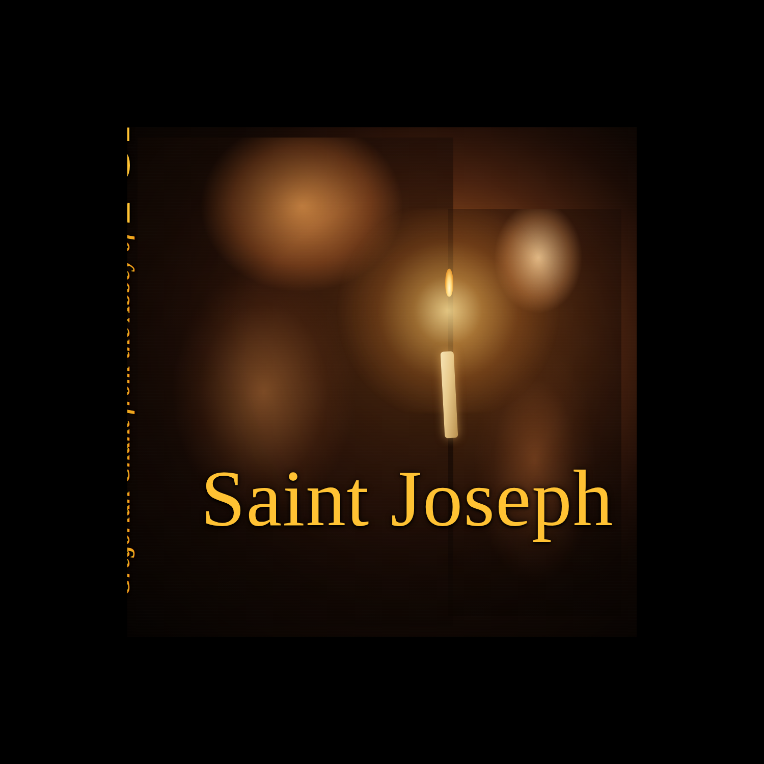Gregorian Chant from the Abbey of Fontgombault
Saint Joseph